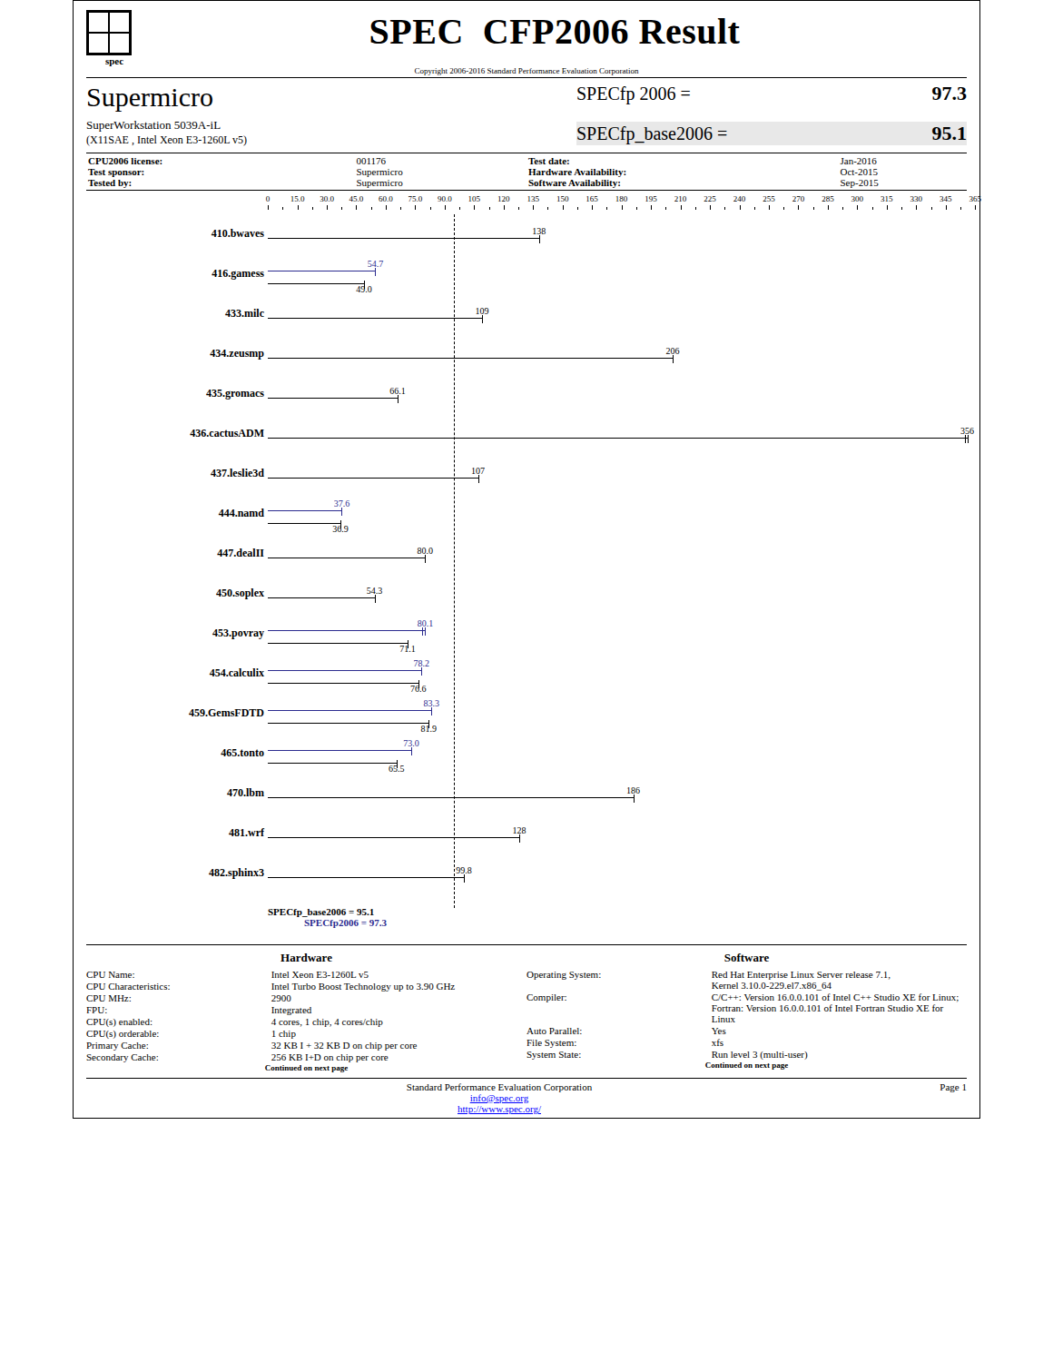spec
SPEC CFP2006 Result
Copyright 2006-2016 Standard Performance Evaluation Corporation
Supermicro
SuperWorkstation 5039A-iL
(X11SAE , Intel Xeon E3-1260L v5)
SPECfp 2006 =97.3
SPECfp_base2006 =95.1
| CPU2006 license: | 001176 |
| Test sponsor: | Supermicro |
| Tested by: | Supermicro |
| Test date: | Jan-2016 |
| Hardware Availability: | Oct-2015 |
| Software Availability: | Sep-2015 |
0
15.0
30.0
45.0
60.0
75.0
90.0
105
120
135
150
165
180
195
210
225
240
255
270
285
300
315
330
345
365
410.bwaves
138
416.gamess
54.7
49.0
433.milc
109
434.zeusmp
206
435.gromacs
66.1
436.cactusADM
356
437.leslie3d
107
444.namd
37.6
36.9
447.dealII
80.0
450.soplex
54.3
453.povray
80.1
71.1
454.calculix
78.2
76.6
459.GemsFDTD
83.3
81.9
465.tonto
73.0
65.5
470.lbm
186
481.wrf
128
482.sphinx3
99.8
SPECfp_base2006 = 95.1
SPECfp2006 = 97.3
Hardware
| CPU Name: | Intel Xeon E3-1260L v5 |
| CPU Characteristics: | Intel Turbo Boost Technology up to 3.90 GHz |
| CPU MHz: | 2900 |
| FPU: | Integrated |
| CPU(s) enabled: | 4 cores, 1 chip, 4 cores/chip |
| CPU(s) orderable: | 1 chip |
| Primary Cache: | 32 KB I + 32 KB D on chip per core |
| Secondary Cache: | 256 KB I+D on chip per core |
Continued on next page
Software
| Operating System: | Red Hat Enterprise Linux Server release 7.1, Kernel 3.10.0-229.el7.x86_64 |
| Compiler: | C/C++: Version 16.0.0.101 of Intel C++ Studio XE for Linux; Fortran: Version 16.0.0.101 of Intel Fortran Studio XE for Linux |
| Auto Parallel: | Yes |
| File System: | xfs |
| System State: | Run level 3 (multi-user) |
Continued on next page
Standard Performance Evaluation Corporation
info@spec.org
http://www.spec.org/
Page 1